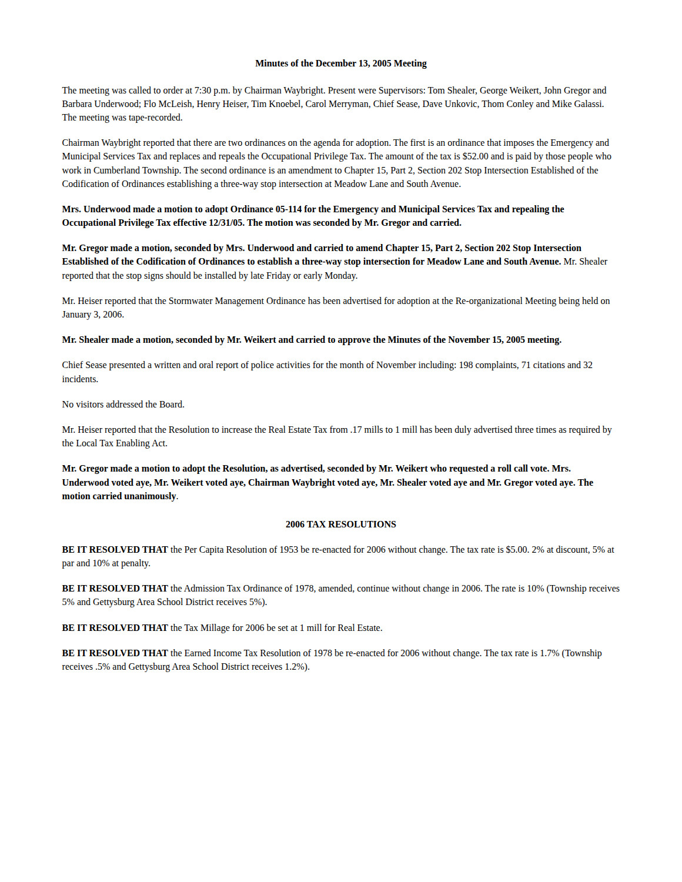Minutes of the December 13, 2005 Meeting
The meeting was called to order at 7:30 p.m. by Chairman Waybright. Present were Supervisors: Tom Shealer, George Weikert, John Gregor and Barbara Underwood; Flo McLeish, Henry Heiser, Tim Knoebel, Carol Merryman, Chief Sease, Dave Unkovic, Thom Conley and Mike Galassi. The meeting was tape-recorded.
Chairman Waybright reported that there are two ordinances on the agenda for adoption. The first is an ordinance that imposes the Emergency and Municipal Services Tax and replaces and repeals the Occupational Privilege Tax. The amount of the tax is $52.00 and is paid by those people who work in Cumberland Township. The second ordinance is an amendment to Chapter 15, Part 2, Section 202 Stop Intersection Established of the Codification of Ordinances establishing a three-way stop intersection at Meadow Lane and South Avenue.
Mrs. Underwood made a motion to adopt Ordinance 05-114 for the Emergency and Municipal Services Tax and repealing the Occupational Privilege Tax effective 12/31/05. The motion was seconded by Mr. Gregor and carried.
Mr. Gregor made a motion, seconded by Mrs. Underwood and carried to amend Chapter 15, Part 2, Section 202 Stop Intersection Established of the Codification of Ordinances to establish a three-way stop intersection for Meadow Lane and South Avenue. Mr. Shealer reported that the stop signs should be installed by late Friday or early Monday.
Mr. Heiser reported that the Stormwater Management Ordinance has been advertised for adoption at the Re-organizational Meeting being held on January 3, 2006.
Mr. Shealer made a motion, seconded by Mr. Weikert and carried to approve the Minutes of the November 15, 2005 meeting.
Chief Sease presented a written and oral report of police activities for the month of November including: 198 complaints, 71 citations and 32 incidents.
No visitors addressed the Board.
Mr. Heiser reported that the Resolution to increase the Real Estate Tax from .17 mills to 1 mill has been duly advertised three times as required by the Local Tax Enabling Act.
Mr. Gregor made a motion to adopt the Resolution, as advertised, seconded by Mr. Weikert who requested a roll call vote. Mrs. Underwood voted aye, Mr. Weikert voted aye, Chairman Waybright voted aye, Mr. Shealer voted aye and Mr. Gregor voted aye. The motion carried unanimously.
2006 TAX RESOLUTIONS
BE IT RESOLVED THAT the Per Capita Resolution of 1953 be re-enacted for 2006 without change. The tax rate is $5.00. 2% at discount, 5% at par and 10% at penalty.
BE IT RESOLVED THAT the Admission Tax Ordinance of 1978, amended, continue without change in 2006. The rate is 10% (Township receives 5% and Gettysburg Area School District receives 5%).
BE IT RESOLVED THAT the Tax Millage for 2006 be set at 1 mill for Real Estate.
BE IT RESOLVED THAT the Earned Income Tax Resolution of 1978 be re-enacted for 2006 without change. The tax rate is 1.7% (Township receives .5% and Gettysburg Area School District receives 1.2%).